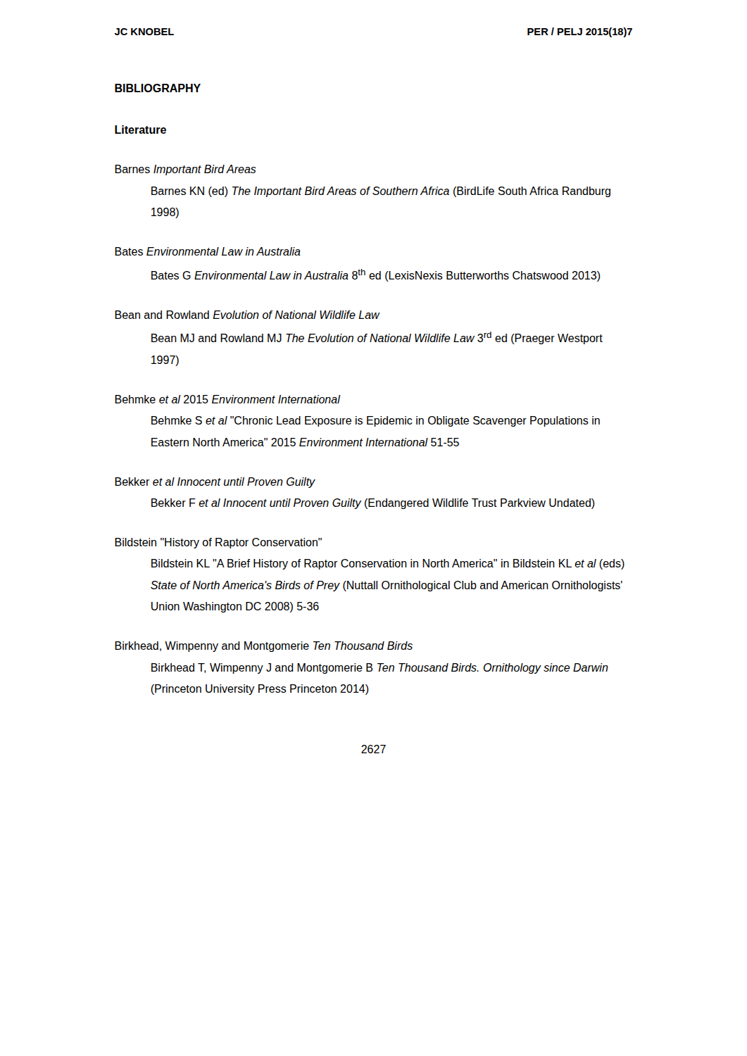JC KNOBEL PER / PELJ 2015(18)7
BIBLIOGRAPHY
Literature
Barnes Important Bird Areas
Barnes KN (ed) The Important Bird Areas of Southern Africa (BirdLife South Africa Randburg 1998)
Bates Environmental Law in Australia
Bates G Environmental Law in Australia 8th ed (LexisNexis Butterworths Chatswood 2013)
Bean and Rowland Evolution of National Wildlife Law
Bean MJ and Rowland MJ The Evolution of National Wildlife Law 3rd ed (Praeger Westport 1997)
Behmke et al 2015 Environment International
Behmke S et al "Chronic Lead Exposure is Epidemic in Obligate Scavenger Populations in Eastern North America" 2015 Environment International 51-55
Bekker et al Innocent until Proven Guilty
Bekker F et al Innocent until Proven Guilty (Endangered Wildlife Trust Parkview Undated)
Bildstein "History of Raptor Conservation"
Bildstein KL "A Brief History of Raptor Conservation in North America" in Bildstein KL et al (eds) State of North America's Birds of Prey (Nuttall Ornithological Club and American Ornithologists' Union Washington DC 2008) 5-36
Birkhead, Wimpenny and Montgomerie Ten Thousand Birds
Birkhead T, Wimpenny J and Montgomerie B Ten Thousand Birds. Ornithology since Darwin (Princeton University Press Princeton 2014)
2627